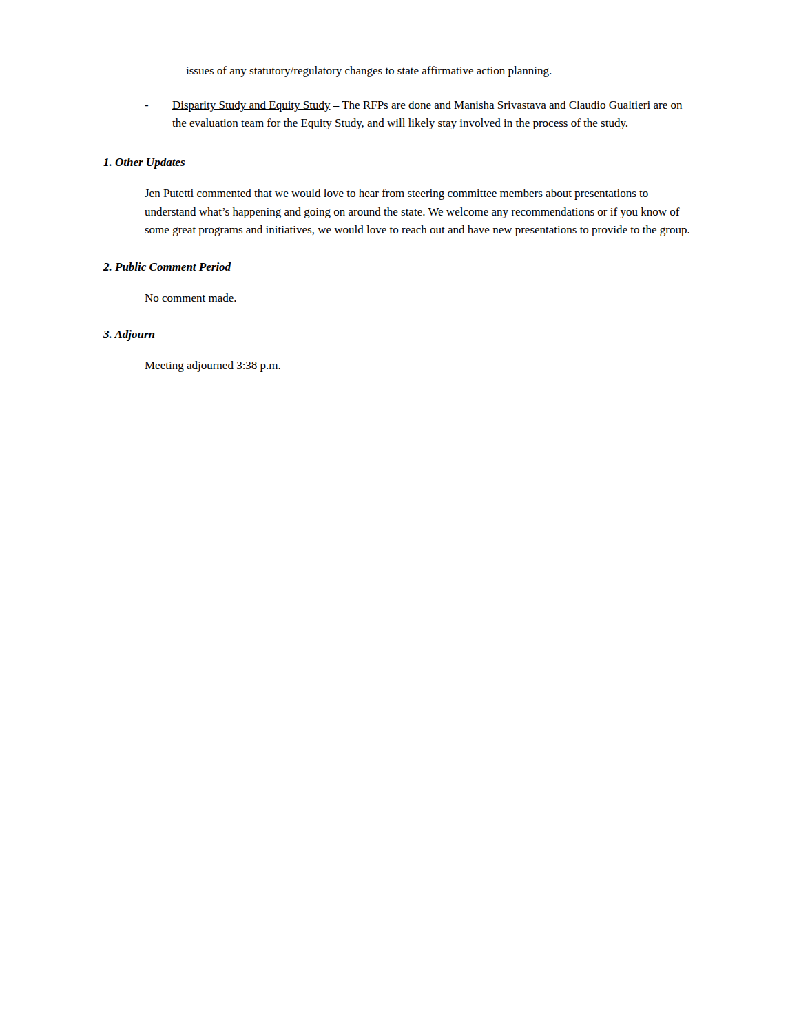issues of any statutory/regulatory changes to state affirmative action planning.
Disparity Study and Equity Study – The RFPs are done and Manisha Srivastava and Claudio Gualtieri are on the evaluation team for the Equity Study, and will likely stay involved in the process of the study.
Other Updates
Jen Putetti commented that we would love to hear from steering committee members about presentations to understand what’s happening and going on around the state. We welcome any recommendations or if you know of some great programs and initiatives, we would love to reach out and have new presentations to provide to the group.
Public Comment Period
No comment made.
Adjourn
Meeting adjourned 3:38 p.m.